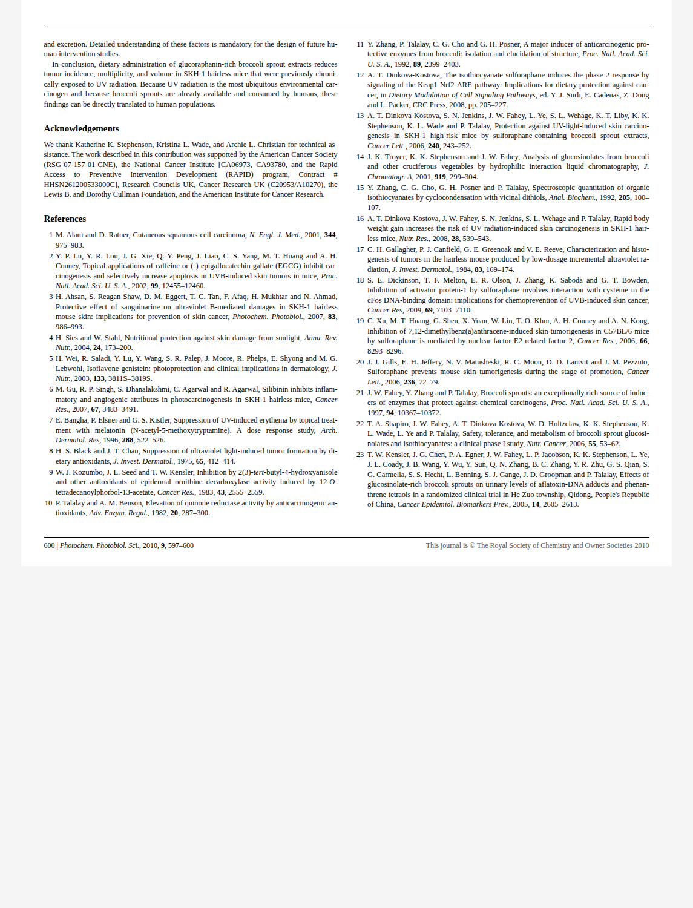and excretion. Detailed understanding of these factors is mandatory for the design of future human intervention studies.
In conclusion, dietary administration of glucoraphanin-rich broccoli sprout extracts reduces tumor incidence, multiplicity, and volume in SKH-1 hairless mice that were previously chronically exposed to UV radiation. Because UV radiation is the most ubiquitous environmental carcinogen and because broccoli sprouts are already available and consumed by humans, these findings can be directly translated to human populations.
Acknowledgements
We thank Katherine K. Stephenson, Kristina L. Wade, and Archie L. Christian for technical assistance. The work described in this contribution was supported by the American Cancer Society (RSG-07-157-01-CNE), the National Cancer Institute [CA06973, CA93780, and the Rapid Access to Preventive Intervention Development (RAPID) program, Contract # HHSN261200533000C], Research Councils UK, Cancer Research UK (C20953/A10270), the Lewis B. and Dorothy Cullman Foundation, and the American Institute for Cancer Research.
References
M. Alam and D. Ratner, Cutaneous squamous-cell carcinoma, N. Engl. J. Med., 2001, 344, 975–983.
Y. P. Lu, Y. R. Lou, J. G. Xie, Q. Y. Peng, J. Liao, C. S. Yang, M. T. Huang and A. H. Conney, Topical applications of caffeine or (-)-epigallocatechin gallate (EGCG) inhibit carcinogenesis and selectively increase apoptosis in UVB-induced skin tumors in mice, Proc. Natl. Acad. Sci. U. S. A., 2002, 99, 12455–12460.
H. Ahsan, S. Reagan-Shaw, D. M. Eggert, T. C. Tan, F. Afaq, H. Mukhtar and N. Ahmad, Protective effect of sanguinarine on ultraviolet B-mediated damages in SKH-1 hairless mouse skin: implications for prevention of skin cancer, Photochem. Photobiol., 2007, 83, 986–993.
H. Sies and W. Stahl, Nutritional protection against skin damage from sunlight, Annu. Rev. Nutr., 2004, 24, 173–200.
H. Wei, R. Saladi, Y. Lu, Y. Wang, S. R. Palep, J. Moore, R. Phelps, E. Shyong and M. G. Lebwohl, Isoflavone genistein: photoprotection and clinical implications in dermatology, J. Nutr., 2003, 133, 3811S–3819S.
M. Gu, R. P. Singh, S. Dhanalakshmi, C. Agarwal and R. Agarwal, Silibinin inhibits inflammatory and angiogenic attributes in photocarcinogenesis in SKH-1 hairless mice, Cancer Res., 2007, 67, 3483–3491.
E. Bangha, P. Elsner and G. S. Kistler, Suppression of UV-induced erythema by topical treatment with melatonin (N-acetyl-5-methoxytryptamine). A dose response study, Arch. Dermatol. Res, 1996, 288, 522–526.
H. S. Black and J. T. Chan, Suppression of ultraviolet light-induced tumor formation by dietary antioxidants, J. Invest. Dermatol., 1975, 65, 412–414.
W. J. Kozumbo, J. L. Seed and T. W. Kensler, Inhibition by 2(3)-tert-butyl-4-hydroxyanisole and other antioxidants of epidermal ornithine decarboxylase activity induced by 12-O-tetradecanoylphorbol-13-acetate, Cancer Res., 1983, 43, 2555–2559.
P. Talalay and A. M. Benson, Elevation of quinone reductase activity by anticarcinogenic antioxidants, Adv. Enzym. Regul., 1982, 20, 287–300.
Y. Zhang, P. Talalay, C. G. Cho and G. H. Posner, A major inducer of anticarcinogenic protective enzymes from broccoli: isolation and elucidation of structure, Proc. Natl. Acad. Sci. U. S. A., 1992, 89, 2399–2403.
A. T. Dinkova-Kostova, The isothiocyanate sulforaphane induces the phase 2 response by signaling of the Keap1-Nrf2-ARE pathway: Implications for dietary protection against cancer, in Dietary Modulation of Cell Signaling Pathways, ed. Y. J. Surh, E. Cadenas, Z. Dong and L. Packer, CRC Press, 2008, pp. 205–227.
A. T. Dinkova-Kostova, S. N. Jenkins, J. W. Fahey, L. Ye, S. L. Wehage, K. T. Liby, K. K. Stephenson, K. L. Wade and P. Talalay, Protection against UV-light-induced skin carcinogenesis in SKH-1 high-risk mice by sulforaphane-containing broccoli sprout extracts, Cancer Lett., 2006, 240, 243–252.
J. K. Troyer, K. K. Stephenson and J. W. Fahey, Analysis of glucosinolates from broccoli and other cruciferous vegetables by hydrophilic interaction liquid chromatography, J. Chromatogr. A, 2001, 919, 299–304.
Y. Zhang, C. G. Cho, G. H. Posner and P. Talalay, Spectroscopic quantitation of organic isothiocyanates by cyclocondensation with vicinal dithiols, Anal. Biochem., 1992, 205, 100–107.
A. T. Dinkova-Kostova, J. W. Fahey, S. N. Jenkins, S. L. Wehage and P. Talalay, Rapid body weight gain increases the risk of UV radiation-induced skin carcinogenesis in SKH-1 hairless mice, Nutr. Res., 2008, 28, 539–543.
C. H. Gallagher, P. J. Canfield, G. E. Greenoak and V. E. Reeve, Characterization and histogenesis of tumors in the hairless mouse produced by low-dosage incremental ultraviolet radiation, J. Invest. Dermatol., 1984, 83, 169–174.
S. E. Dickinson, T. F. Melton, E. R. Olson, J. Zhang, K. Saboda and G. T. Bowden, Inhibition of activator protein-1 by sulforaphane involves interaction with cysteine in the cFos DNA-binding domain: implications for chemoprevention of UVB-induced skin cancer, Cancer Res, 2009, 69, 7103–7110.
C. Xu, M. T. Huang, G. Shen, X. Yuan, W. Lin, T. O. Khor, A. H. Conney and A. N. Kong, Inhibition of 7,12-dimethylbenz(a)anthracene-induced skin tumorigenesis in C57BL/6 mice by sulforaphane is mediated by nuclear factor E2-related factor 2, Cancer Res., 2006, 66, 8293–8296.
J. J. Gills, E. H. Jeffery, N. V. Matusheski, R. C. Moon, D. D. Lantvit and J. M. Pezzuto, Sulforaphane prevents mouse skin tumorigenesis during the stage of promotion, Cancer Lett., 2006, 236, 72–79.
J. W. Fahey, Y. Zhang and P. Talalay, Broccoli sprouts: an exceptionally rich source of inducers of enzymes that protect against chemical carcinogens, Proc. Natl. Acad. Sci. U. S. A., 1997, 94, 10367–10372.
T. A. Shapiro, J. W. Fahey, A. T. Dinkova-Kostova, W. D. Holtzclaw, K. K. Stephenson, K. L. Wade, L. Ye and P. Talalay, Safety, tolerance, and metabolism of broccoli sprout glucosinolates and isothiocyanates: a clinical phase I study, Nutr. Cancer, 2006, 55, 53–62.
T. W. Kensler, J. G. Chen, P. A. Egner, J. W. Fahey, L. P. Jacobson, K. K. Stephenson, L. Ye, J. L. Coady, J. B. Wang, Y. Wu, Y. Sun, Q. N. Zhang, B. C. Zhang, Y. R. Zhu, G. S. Qian, S. G. Carmella, S. S. Hecht, L. Benning, S. J. Gange, J. D. Groopman and P. Talalay, Effects of glucosinolate-rich broccoli sprouts on urinary levels of aflatoxin-DNA adducts and phenanthrene tetraols in a randomized clinical trial in He Zuo township, Qidong, People's Republic of China, Cancer Epidemiol. Biomarkers Prev., 2005, 14, 2605–2613.
600 | Photochem. Photobiol. Sci., 2010, 9, 597–600
This journal is © The Royal Society of Chemistry and Owner Societies 2010